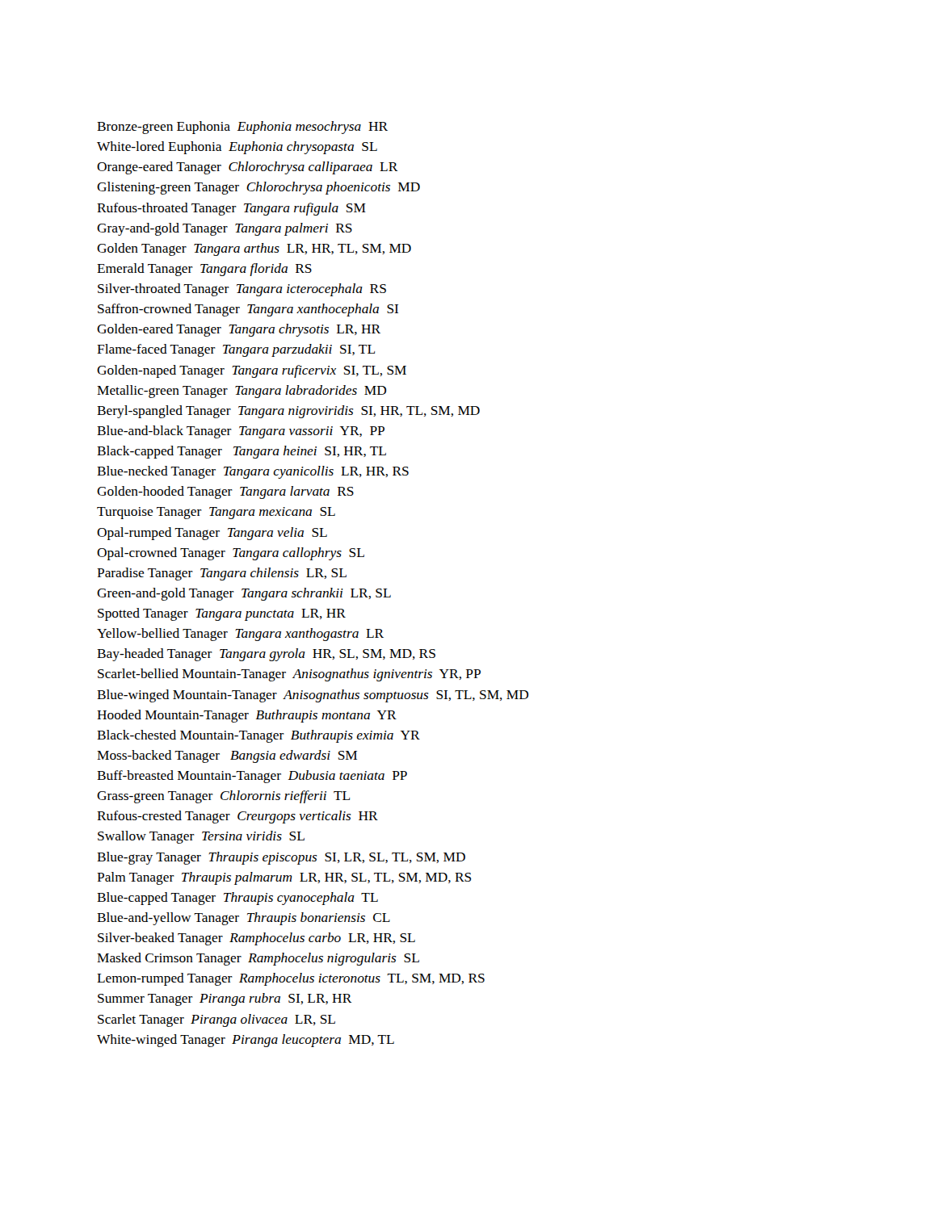Bronze-green Euphonia Euphonia mesochrysa HR
White-lored Euphonia Euphonia chrysopasta SL
Orange-eared Tanager Chlorochrysa calliparaea LR
Glistening-green Tanager Chlorochrysa phoenicotis MD
Rufous-throated Tanager Tangara rufigula SM
Gray-and-gold Tanager Tangara palmeri RS
Golden Tanager Tangara arthus LR, HR, TL, SM, MD
Emerald Tanager Tangara florida RS
Silver-throated Tanager Tangara icterocephala RS
Saffron-crowned Tanager Tangara xanthocephala SI
Golden-eared Tanager Tangara chrysotis LR, HR
Flame-faced Tanager Tangara parzudakii SI, TL
Golden-naped Tanager Tangara ruficervix SI, TL, SM
Metallic-green Tanager Tangara labradorides MD
Beryl-spangled Tanager Tangara nigroviridis SI, HR, TL, SM, MD
Blue-and-black Tanager Tangara vassorii YR, PP
Black-capped Tanager Tangara heinei SI, HR, TL
Blue-necked Tanager Tangara cyanicollis LR, HR, RS
Golden-hooded Tanager Tangara larvata RS
Turquoise Tanager Tangara mexicana SL
Opal-rumped Tanager Tangara velia SL
Opal-crowned Tanager Tangara callophrys SL
Paradise Tanager Tangara chilensis LR, SL
Green-and-gold Tanager Tangara schrankii LR, SL
Spotted Tanager Tangara punctata LR, HR
Yellow-bellied Tanager Tangara xanthogastra LR
Bay-headed Tanager Tangara gyrola HR, SL, SM, MD, RS
Scarlet-bellied Mountain-Tanager Anisognathus igniventris YR, PP
Blue-winged Mountain-Tanager Anisognathus somptuosus SI, TL, SM, MD
Hooded Mountain-Tanager Buthraupis montana YR
Black-chested Mountain-Tanager Buthraupis eximia YR
Moss-backed Tanager Bangsia edwardsi SM
Buff-breasted Mountain-Tanager Dubusia taeniata PP
Grass-green Tanager Chlorornis riefferii TL
Rufous-crested Tanager Creurgops verticalis HR
Swallow Tanager Tersina viridis SL
Blue-gray Tanager Thraupis episcopus SI, LR, SL, TL, SM, MD
Palm Tanager Thraupis palmarum LR, HR, SL, TL, SM, MD, RS
Blue-capped Tanager Thraupis cyanocephala TL
Blue-and-yellow Tanager Thraupis bonariensis CL
Silver-beaked Tanager Ramphocelus carbo LR, HR, SL
Masked Crimson Tanager Ramphocelus nigrogularis SL
Lemon-rumped Tanager Ramphocelus icteronotus TL, SM, MD, RS
Summer Tanager Piranga rubra SI, LR, HR
Scarlet Tanager Piranga olivacea LR, SL
White-winged Tanager Piranga leucoptera MD, TL